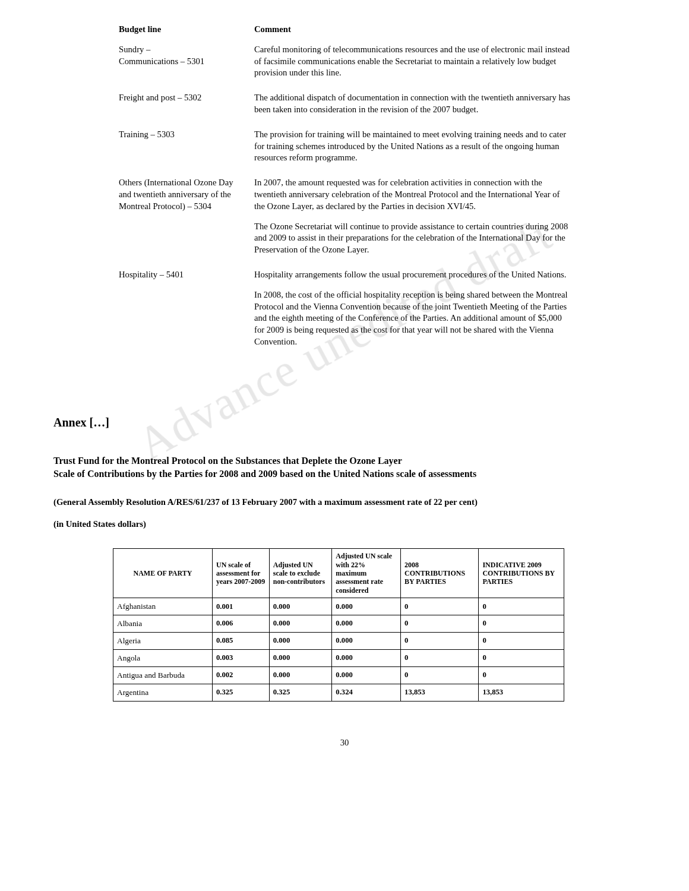Advance unedited draft
| Budget line | Comment |
| --- | --- |
| Sundry – Communications – 5301 | Careful monitoring of telecommunications resources and the use of electronic mail instead of facsimile communications enable the Secretariat to maintain a relatively low budget provision under this line. |
| Freight and post – 5302 | The additional dispatch of documentation in connection with the twentieth anniversary has been taken into consideration in the revision of the 2007 budget. |
| Training – 5303 | The provision for training will be maintained to meet evolving training needs and to cater for training schemes introduced by the United Nations as a result of the ongoing human resources reform programme. |
| Others (International Ozone Day and twentieth anniversary of the Montreal Protocol) – 5304 | In 2007, the amount requested was for celebration activities in connection with the twentieth anniversary celebration of the Montreal Protocol and the International Year of the Ozone Layer, as declared by the Parties in decision XVI/45. The Ozone Secretariat will continue to provide assistance to certain countries during 2008 and 2009 to assist in their preparations for the celebration of the International Day for the Preservation of the Ozone Layer. |
| Hospitality – 5401 | Hospitality arrangements follow the usual procurement procedures of the United Nations. In 2008, the cost of the official hospitality reception is being shared between the Montreal Protocol and the Vienna Convention because of the joint Twentieth Meeting of the Parties and the eighth meeting of the Conference of the Parties. An additional amount of $5,000 for 2009 is being requested as the cost for that year will not be shared with the Vienna Convention. |
Annex […]
Trust Fund for the Montreal Protocol on the Substances that Deplete the Ozone Layer
Scale of Contributions by the Parties for 2008 and 2009 based on the United Nations scale of assessments
(General Assembly Resolution A/RES/61/237 of 13 February 2007 with a maximum assessment rate of 22 per cent)
(in United States dollars)
| NAME OF PARTY | UN scale of assessment for years 2007-2009 | Adjusted UN scale to exclude non-contributors | Adjusted UN scale with 22% maximum assessment rate considered | 2008 CONTRIBUTIONS BY PARTIES | INDICATIVE 2009 CONTRIBUTIONS BY PARTIES |
| --- | --- | --- | --- | --- | --- |
| Afghanistan | 0.001 | 0.000 | 0.000 | 0 | 0 |
| Albania | 0.006 | 0.000 | 0.000 | 0 | 0 |
| Algeria | 0.085 | 0.000 | 0.000 | 0 | 0 |
| Angola | 0.003 | 0.000 | 0.000 | 0 | 0 |
| Antigua and Barbuda | 0.002 | 0.000 | 0.000 | 0 | 0 |
| Argentina | 0.325 | 0.325 | 0.324 | 13,853 | 13,853 |
30